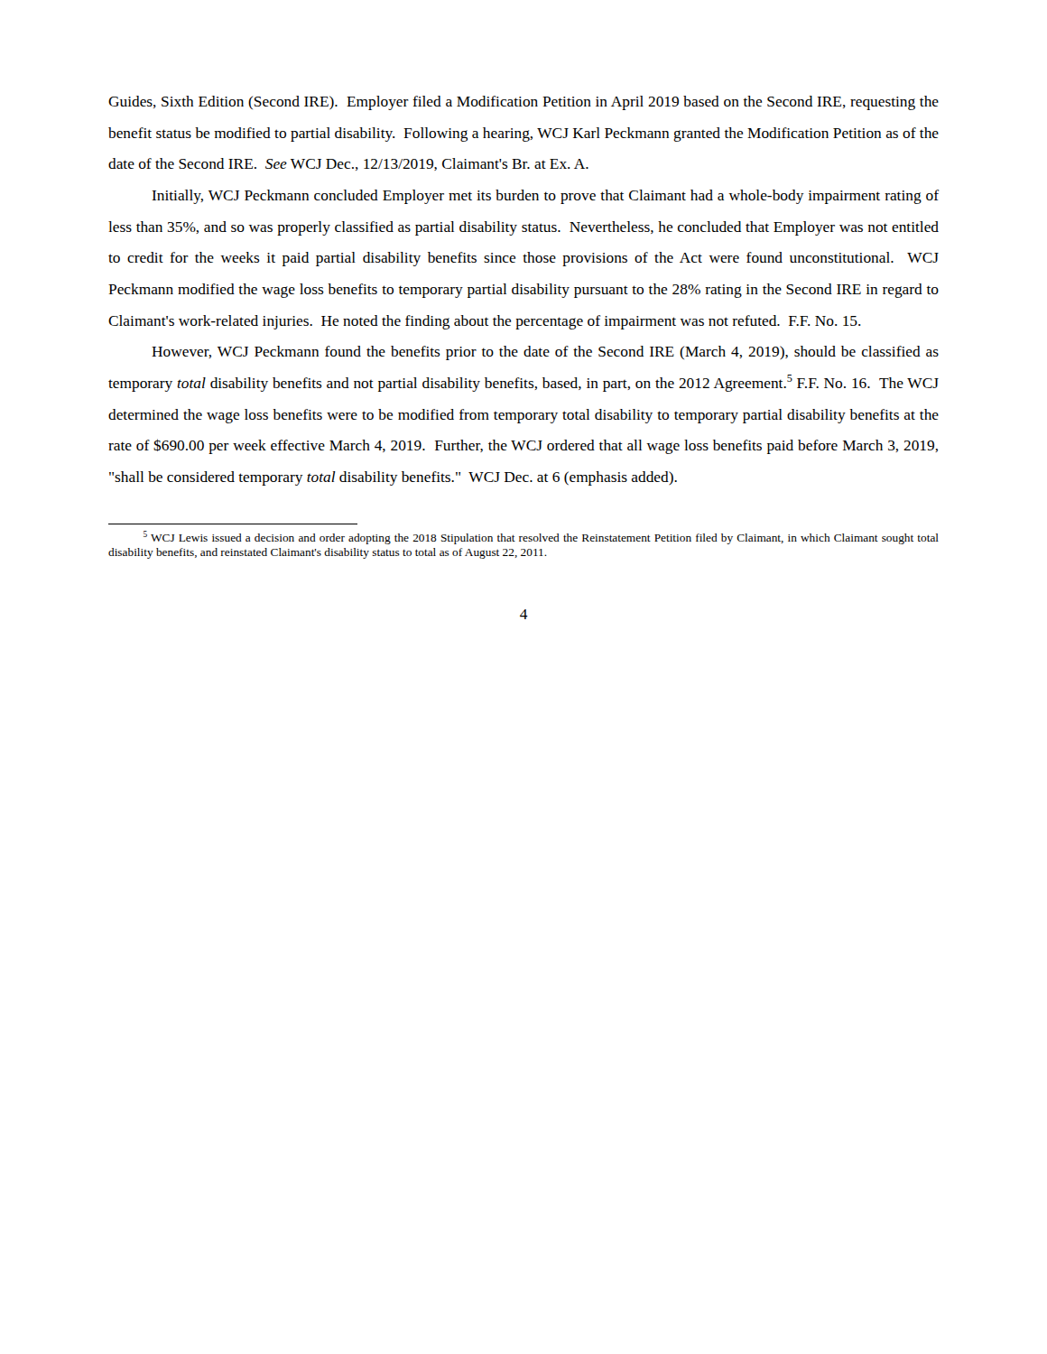Guides, Sixth Edition (Second IRE). Employer filed a Modification Petition in April 2019 based on the Second IRE, requesting the benefit status be modified to partial disability. Following a hearing, WCJ Karl Peckmann granted the Modification Petition as of the date of the Second IRE. See WCJ Dec., 12/13/2019, Claimant's Br. at Ex. A.
Initially, WCJ Peckmann concluded Employer met its burden to prove that Claimant had a whole-body impairment rating of less than 35%, and so was properly classified as partial disability status. Nevertheless, he concluded that Employer was not entitled to credit for the weeks it paid partial disability benefits since those provisions of the Act were found unconstitutional. WCJ Peckmann modified the wage loss benefits to temporary partial disability pursuant to the 28% rating in the Second IRE in regard to Claimant's work-related injuries. He noted the finding about the percentage of impairment was not refuted. F.F. No. 15.
However, WCJ Peckmann found the benefits prior to the date of the Second IRE (March 4, 2019), should be classified as temporary total disability benefits and not partial disability benefits, based, in part, on the 2012 Agreement.5 F.F. No. 16. The WCJ determined the wage loss benefits were to be modified from temporary total disability to temporary partial disability benefits at the rate of $690.00 per week effective March 4, 2019. Further, the WCJ ordered that all wage loss benefits paid before March 3, 2019, "shall be considered temporary total disability benefits." WCJ Dec. at 6 (emphasis added).
5 WCJ Lewis issued a decision and order adopting the 2018 Stipulation that resolved the Reinstatement Petition filed by Claimant, in which Claimant sought total disability benefits, and reinstated Claimant's disability status to total as of August 22, 2011.
4